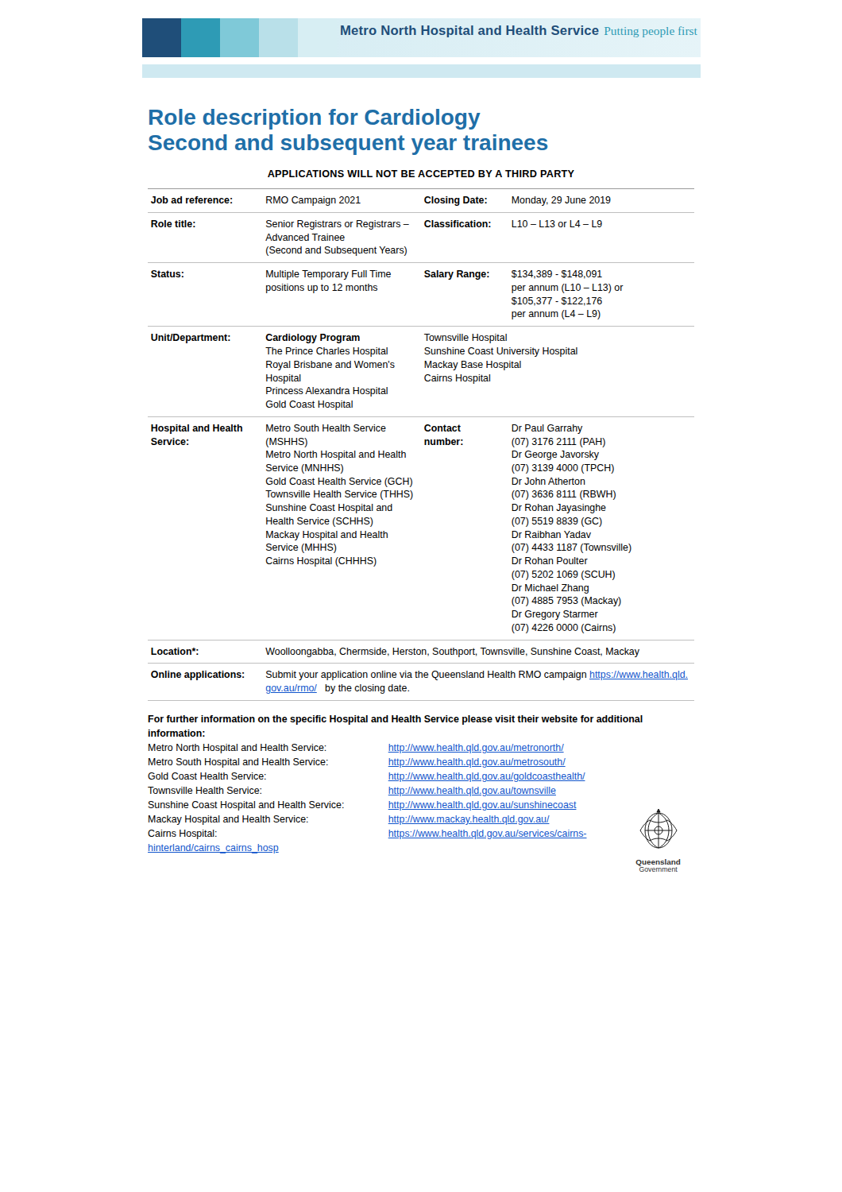Metro North Hospital and Health Service Putting people first
Role description for CardiologySecond and subsequent year trainees
APPLICATIONS WILL NOT BE ACCEPTED BY A THIRD PARTY
| Job ad reference: | RMO Campaign 2021 | Closing Date: | Monday, 29 June 2019 |
| Role title: | Senior Registrars or Registrars – Advanced Trainee (Second and Subsequent Years) | Classification: | L10 – L13 or L4 – L9 |
| Status: | Multiple Temporary Full Time positions up to 12 months | Salary Range: | $134,389 - $148,091 per annum (L10 – L13) or $105,377 - $122,176 per annum (L4 – L9) |
| Unit/Department: | Cardiology Program The Prince Charles Hospital Royal Brisbane and Women's Hospital Princess Alexandra Hospital Gold Coast Hospital | Townsville Hospital Sunshine Coast University Hospital Mackay Base Hospital Cairns Hospital |
| Hospital and Health Service: | Metro South Health Service (MSHHS) Metro North Hospital and Health Service (MNHHS) Gold Coast Health Service (GCH) Townsville Health Service (THHS) Sunshine Coast Hospital and Health Service (SCHHS) Mackay Hospital and Health Service (MHHS) Cairns Hospital (CHHHS) | Contact number: | Dr Paul Garrahy (07) 3176 2111 (PAH) Dr George Javorsky (07) 3139 4000 (TPCH) Dr John Atherton (07) 3636 8111 (RBWH) Dr Rohan Jayasinghe (07) 5519 8839 (GC) Dr Raibhan Yadav (07) 4433 1187 (Townsville) Dr Rohan Poulter (07) 5202 1069 (SCUH) Dr Michael Zhang (07) 4885 7953 (Mackay) Dr Gregory Starmer (07) 4226 0000 (Cairns) |
| Location*: | Woolloongabba, Chermside, Herston, Southport, Townsville, Sunshine Coast, Mackay |
| Online applications: | Submit your application online via the Queensland Health RMO campaign https://www.health.qld.gov.au/rmo/ by the closing date. |
For further information on the specific Hospital and Health Service please visit their website for additional information:
| Metro North Hospital and Health Service: | http://www.health.qld.gov.au/metronorth/ |
| Metro South Hospital and Health Service: | http://www.health.qld.gov.au/metrosouth/ |
| Gold Coast Health Service: | http://www.health.qld.gov.au/goldcoasthealth/ |
| Townsville Health Service: | http://www.health.qld.gov.au/townsville |
| Sunshine Coast Hospital and Health Service: | http://www.health.qld.gov.au/sunshinecoast |
| Mackay Hospital and Health Service: | http://www.mackay.health.qld.gov.au/ |
| Cairns Hospital: | https://www.health.qld.gov.au/services/cairns- |
hinterland/cairns_cairns_hosp
Queensland
Government